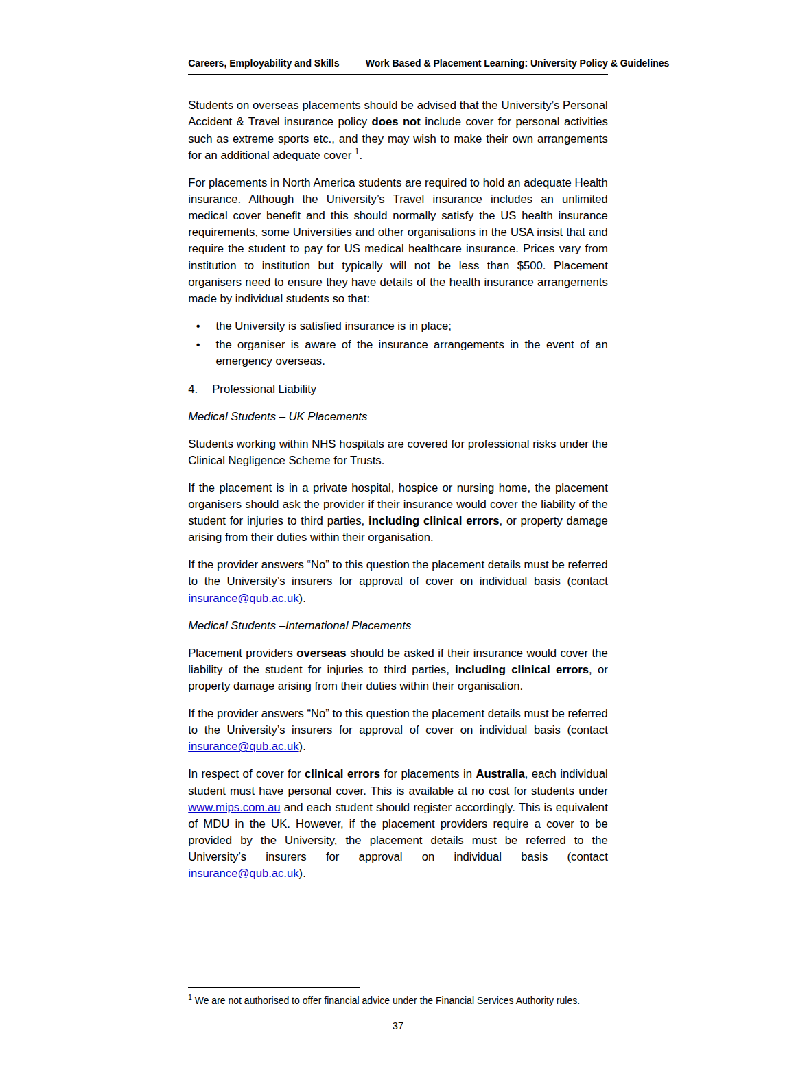Careers, Employability and Skills
Work Based & Placement Learning: University Policy & Guidelines
Students on overseas placements should be advised that the University’s Personal Accident & Travel insurance policy does not include cover for personal activities such as extreme sports etc., and they may wish to make their own arrangements for an additional adequate cover 1.
For placements in North America students are required to hold an adequate Health insurance. Although the University’s Travel insurance includes an unlimited medical cover benefit and this should normally satisfy the US health insurance requirements, some Universities and other organisations in the USA insist that and require the student to pay for US medical healthcare insurance. Prices vary from institution to institution but typically will not be less than $500. Placement organisers need to ensure they have details of the health insurance arrangements made by individual students so that:
the University is satisfied insurance is in place;
the organiser is aware of the insurance arrangements in the event of an emergency overseas.
4. Professional Liability
Medical Students – UK Placements
Students working within NHS hospitals are covered for professional risks under the Clinical Negligence Scheme for Trusts.
If the placement is in a private hospital, hospice or nursing home, the placement organisers should ask the provider if their insurance would cover the liability of the student for injuries to third parties, including clinical errors, or property damage arising from their duties within their organisation.
If the provider answers “No” to this question the placement details must be referred to the University’s insurers for approval of cover on individual basis (contact insurance@qub.ac.uk).
Medical Students –International Placements
Placement providers overseas should be asked if their insurance would cover the liability of the student for injuries to third parties, including clinical errors, or property damage arising from their duties within their organisation.
If the provider answers “No” to this question the placement details must be referred to the University’s insurers for approval of cover on individual basis (contact insurance@qub.ac.uk).
In respect of cover for clinical errors for placements in Australia, each individual student must have personal cover. This is available at no cost for students under www.mips.com.au and each student should register accordingly. This is equivalent of MDU in the UK. However, if the placement providers require a cover to be provided by the University, the placement details must be referred to the University’s insurers for approval on individual basis (contact insurance@qub.ac.uk).
1 We are not authorised to offer financial advice under the Financial Services Authority rules.
37